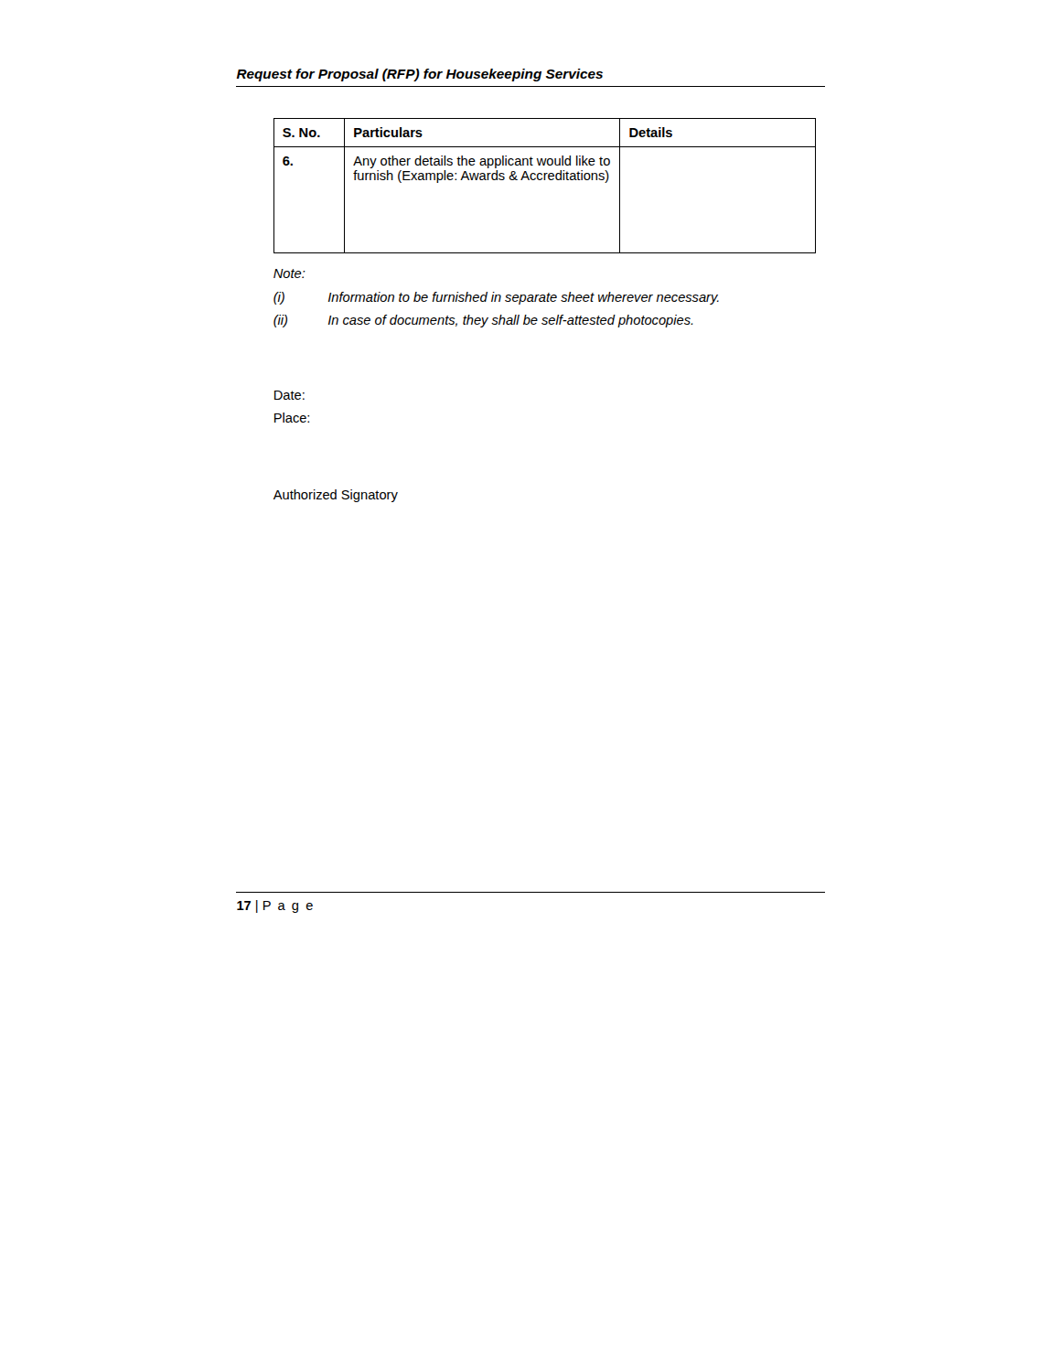Request for Proposal (RFP) for Housekeeping Services
| S. No. | Particulars | Details |
| --- | --- | --- |
| 6. | Any other details the applicant would like to furnish (Example: Awards & Accreditations) | |
Note:
(i)
Information to be furnished in separate sheet wherever necessary.
(ii)
In case of documents, they shall be self-attested photocopies.
Date:
Place:
Authorized Signatory
17 | P a g e